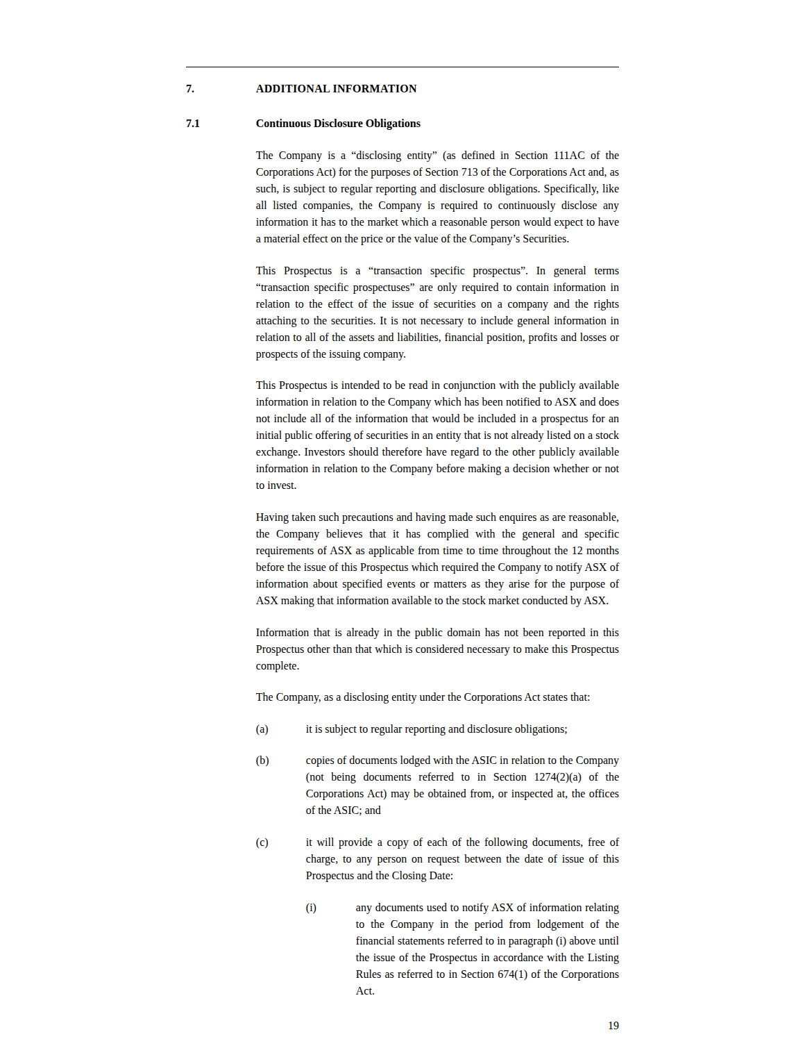7. ADDITIONAL INFORMATION
7.1 Continuous Disclosure Obligations
The Company is a “disclosing entity” (as defined in Section 111AC of the Corporations Act) for the purposes of Section 713 of the Corporations Act and, as such, is subject to regular reporting and disclosure obligations. Specifically, like all listed companies, the Company is required to continuously disclose any information it has to the market which a reasonable person would expect to have a material effect on the price or the value of the Company’s Securities.
This Prospectus is a “transaction specific prospectus”. In general terms “transaction specific prospectuses” are only required to contain information in relation to the effect of the issue of securities on a company and the rights attaching to the securities. It is not necessary to include general information in relation to all of the assets and liabilities, financial position, profits and losses or prospects of the issuing company.
This Prospectus is intended to be read in conjunction with the publicly available information in relation to the Company which has been notified to ASX and does not include all of the information that would be included in a prospectus for an initial public offering of securities in an entity that is not already listed on a stock exchange. Investors should therefore have regard to the other publicly available information in relation to the Company before making a decision whether or not to invest.
Having taken such precautions and having made such enquires as are reasonable, the Company believes that it has complied with the general and specific requirements of ASX as applicable from time to time throughout the 12 months before the issue of this Prospectus which required the Company to notify ASX of information about specified events or matters as they arise for the purpose of ASX making that information available to the stock market conducted by ASX.
Information that is already in the public domain has not been reported in this Prospectus other than that which is considered necessary to make this Prospectus complete.
The Company, as a disclosing entity under the Corporations Act states that:
(a) it is subject to regular reporting and disclosure obligations;
(b) copies of documents lodged with the ASIC in relation to the Company (not being documents referred to in Section 1274(2)(a) of the Corporations Act) may be obtained from, or inspected at, the offices of the ASIC; and
(c) it will provide a copy of each of the following documents, free of charge, to any person on request between the date of issue of this Prospectus and the Closing Date:
(i) any documents used to notify ASX of information relating to the Company in the period from lodgement of the financial statements referred to in paragraph (i) above until the issue of the Prospectus in accordance with the Listing Rules as referred to in Section 674(1) of the Corporations Act.
19